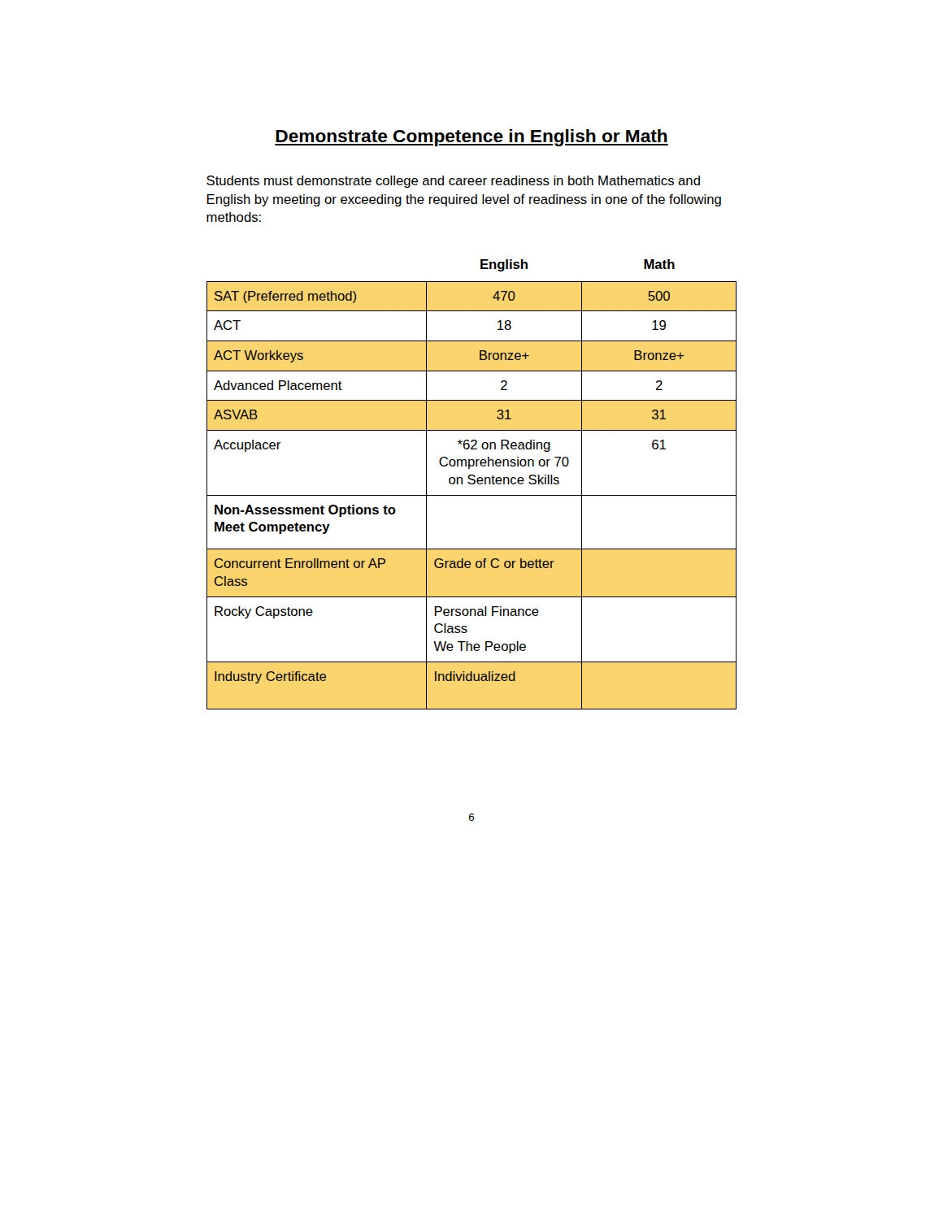Demonstrate Competence in English or Math
Students must demonstrate college and career readiness in both Mathematics and English by meeting or exceeding the required level of readiness in one of the following methods:
| | English | Math |
| SAT (Preferred method) | 470 | 500 |
| ACT | 18 | 19 |
| ACT Workkeys | Bronze+ | Bronze+ |
| Advanced Placement | 2 | 2 |
| ASVAB | 31 | 31 |
| Accuplacer | *62 on Reading Comprehension or 70 on Sentence Skills | 61 |
| Non-Assessment Options to Meet Competency | | |
| Concurrent Enrollment or AP Class | Grade of C or better | |
| Rocky Capstone | Personal Finance Class We The People | |
| Industry Certificate | Individualized | |
6